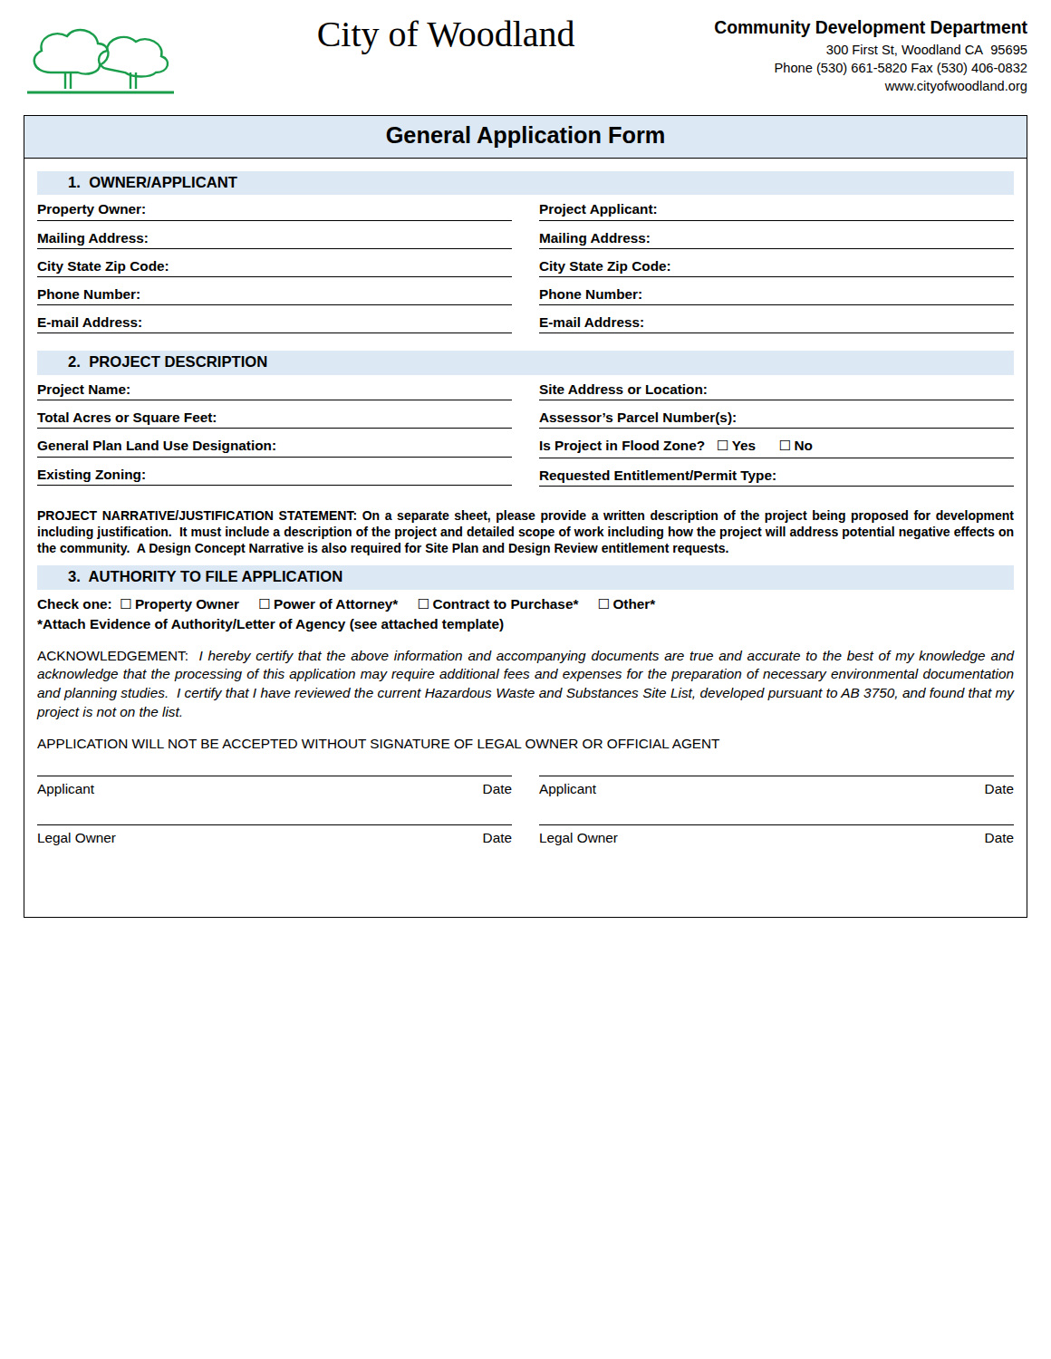City of Woodland
Community Development Department 300 First St, Woodland CA 95695
Phone (530) 661-5820 Fax (530) 406-0832
www.cityofwoodland.org
General Application Form
1. OWNER/APPLICANT
Property Owner:
Mailing Address:
City State Zip Code:
Phone Number:
E-mail Address:
Project Applicant:
Mailing Address:
City State Zip Code:
Phone Number:
E-mail Address:
2. PROJECT DESCRIPTION
Project Name:
Total Acres or Square Feet:
General Plan Land Use Designation:
Existing Zoning:
Site Address or Location:
Assessor’s Parcel Number(s):
Is Project in Flood Zone? ☐Yes ☐No
Requested Entitlement/Permit Type:
PROJECT NARRATIVE/JUSTIFICATION STATEMENT: On a separate sheet, please provide a written description of the project being proposed for development including justification. It must include a description of the project and detailed scope of work including how the project will address potential negative effects on the community. A Design Concept Narrative is also required for Site Plan and Design Review entitlement requests.
3. AUTHORITY TO FILE APPLICATION
Check one: ☐Property Owner ☐Power of Attorney* ☐Contract to Purchase* ☐Other*
*Attach Evidence of Authority/Letter of Agency (see attached template)
ACKNOWLEDGEMENT: I hereby certify that the above information and accompanying documents are true and accurate to the best of my knowledge and acknowledge that the processing of this application may require additional fees and expenses for the preparation of necessary environmental documentation and planning studies. I certify that I have reviewed the current Hazardous Waste and Substances Site List, developed pursuant to AB 3750, and found that my project is not on the list.
APPLICATION WILL NOT BE ACCEPTED WITHOUT SIGNATURE OF LEGAL OWNER OR OFFICIAL AGENT
Applicant Date
Applicant Date
Legal Owner Date
Legal Owner Date